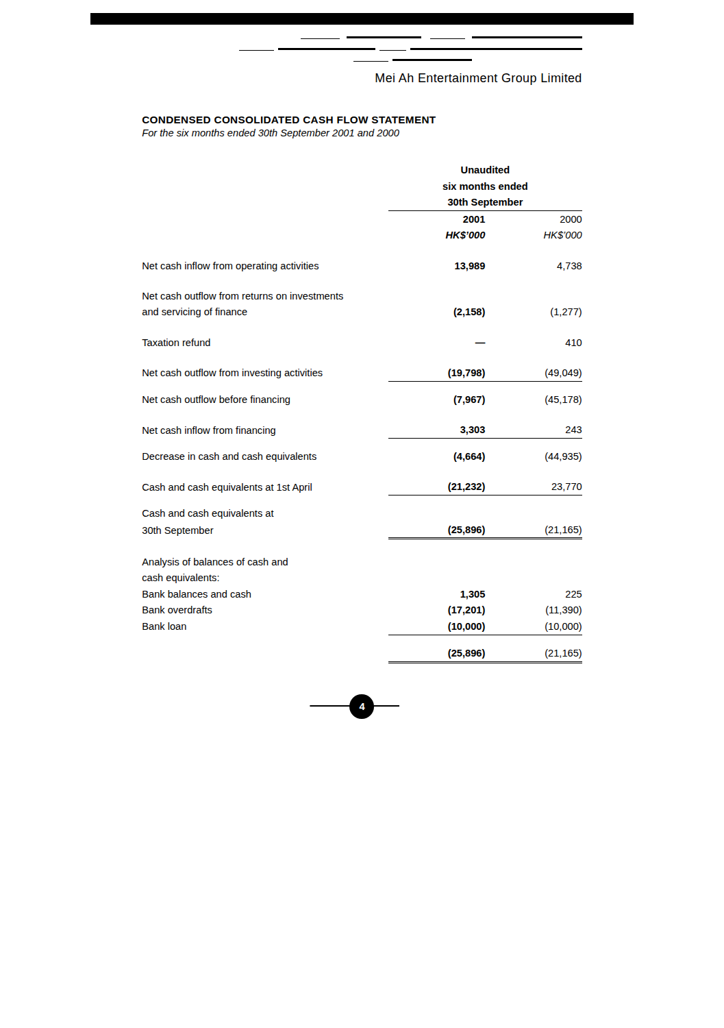Mei Ah Entertainment Group Limited
CONDENSED CONSOLIDATED CASH FLOW STATEMENT
For the six months ended 30th September 2001 and 2000
| | Unaudited |
| | six months ended |
| | 30th September |
| | 2001 | 2000 |
| | HK$’000 | HK$’000 |
| Net cash inflow from operating activities | 13,989 | 4,738 |
| Net cash outflow from returns on investments | | |
| and servicing of finance | (2,158) | (1,277) |
| Taxation refund | — | 410 |
| Net cash outflow from investing activities | (19,798) | (49,049) |
| Net cash outflow before financing | (7,967) | (45,178) |
| Net cash inflow from financing | 3,303 | 243 |
| Decrease in cash and cash equivalents | (4,664) | (44,935) |
| Cash and cash equivalents at 1st April | (21,232) | 23,770 |
| Cash and cash equivalents at | | |
| 30th September | (25,896) | (21,165) |
| Analysis of balances of cash and | | |
| cash equivalents: | | |
| Bank balances and cash | 1,305 | 225 |
| Bank overdrafts | (17,201) | (11,390) |
| Bank loan | (10,000) | (10,000) |
| | (25,896) | (21,165) |
4